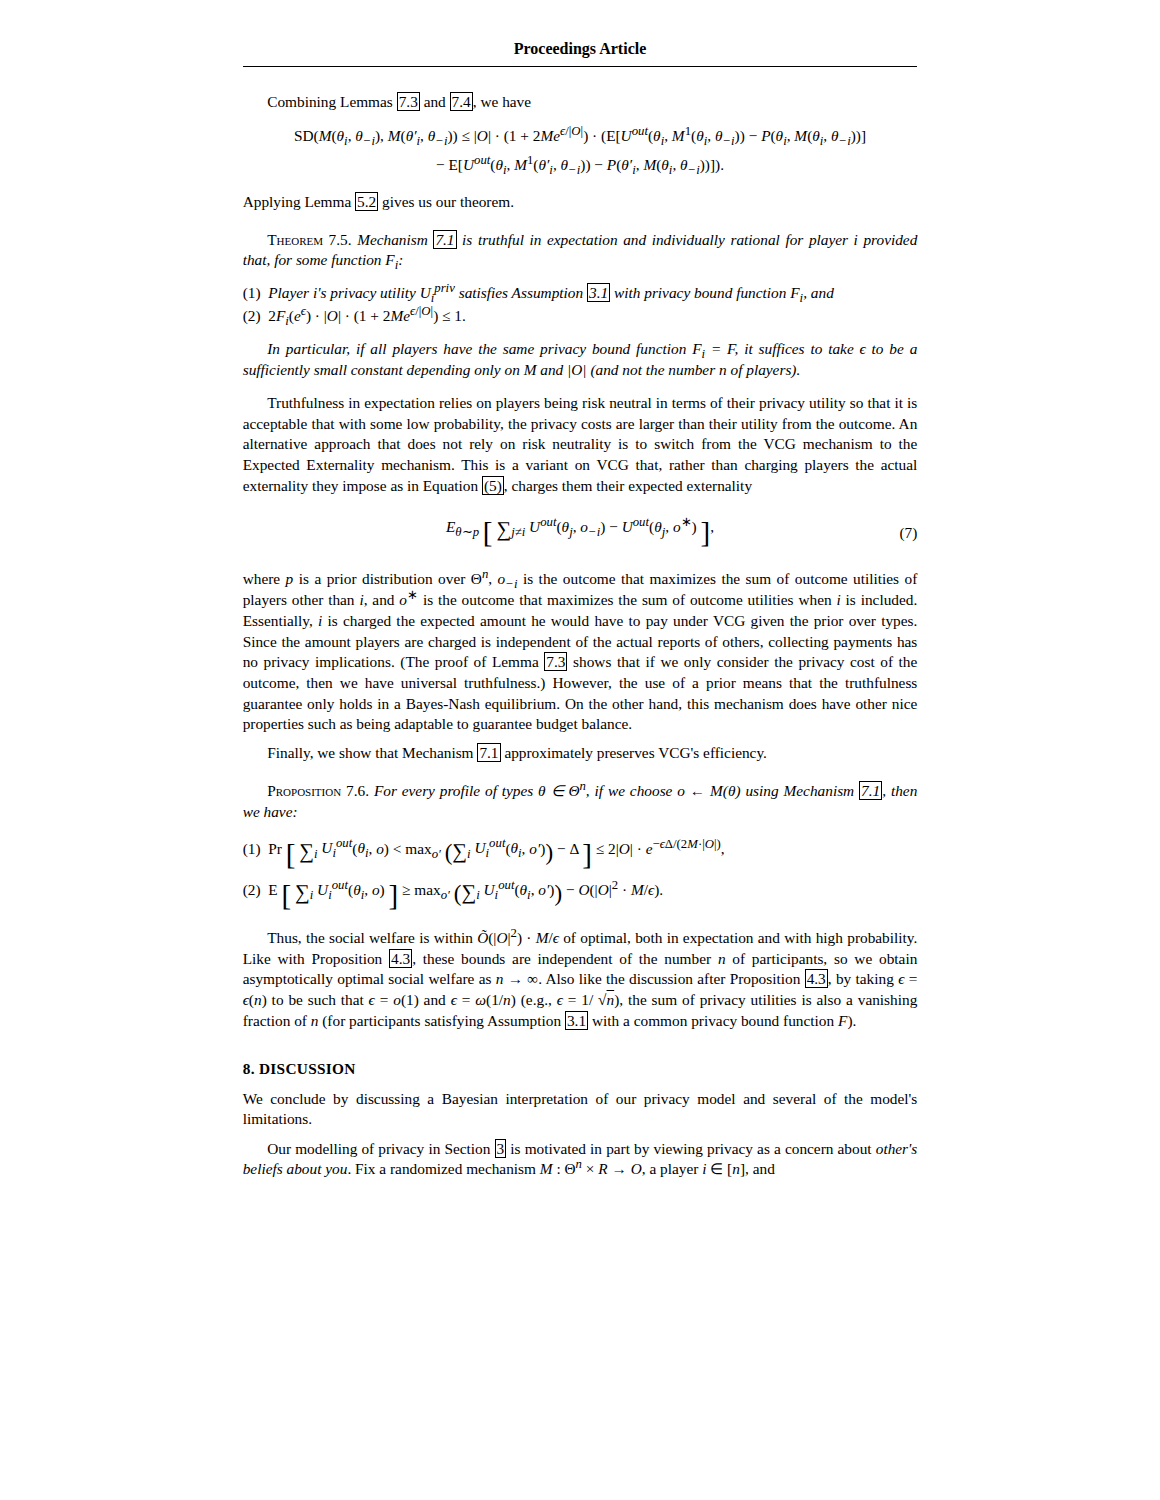Proceedings Article
Combining Lemmas 7.3 and 7.4, we have
SD(M(θi, θ−i), M(θ′i, θ−i)) ≤ |O| · (1 + 2Meϵ/|O|) · (E[Uout(θi, M1(θi, θ−i)) − P(θi, M(θi, θ−i))]
− E[Uout(θi, M1(θ′i, θ−i)) − P(θ′i, M(θi, θ−i))]).
Applying Lemma 5.2 gives us our theorem.
Theorem 7.5. Mechanism 7.1 is truthful in expectation and individually rational for player i provided that, for some function Fi:
(1) Player i's privacy utility Uipriv satisfies Assumption 3.1 with privacy bound function Fi, and
(2) 2Fi(eϵ) · |O| · (1 + 2Meϵ/|O|) ≤ 1.
In particular, if all players have the same privacy bound function Fi = F, it suffices to take ϵ to be a sufficiently small constant depending only on M and |O| (and not the number n of players).
Truthfulness in expectation relies on players being risk neutral in terms of their privacy utility so that it is acceptable that with some low probability, the privacy costs are larger than their utility from the outcome. An alternative approach that does not rely on risk neutrality is to switch from the VCG mechanism to the Expected Externality mechanism. This is a variant on VCG that, rather than charging players the actual externality they impose as in Equation (5), charges them their expected externality
Eθ∼p [ ∑j≠i Uout(θj, o−i) − Uout(θj, o∗) ],
(7)
where p is a prior distribution over Θn, o−i is the outcome that maximizes the sum of outcome utilities of players other than i, and o∗ is the outcome that maximizes the sum of outcome utilities when i is included. Essentially, i is charged the expected amount he would have to pay under VCG given the prior over types. Since the amount players are charged is independent of the actual reports of others, collecting payments has no privacy implications. (The proof of Lemma 7.3 shows that if we only consider the privacy cost of the outcome, then we have universal truthfulness.) However, the use of a prior means that the truthfulness guarantee only holds in a Bayes-Nash equilibrium. On the other hand, this mechanism does have other nice properties such as being adaptable to guarantee budget balance.
Finally, we show that Mechanism 7.1 approximately preserves VCG's efficiency.
Proposition 7.6. For every profile of types θ ∈ Θn, if we choose o ← M(θ) using Mechanism 7.1, then we have:
(1) Pr [ ∑i Uiout(θi, o) < maxo′ (∑i Uiout(θi, o′)) − Δ ] ≤ 2|O| · e−ϵ Δ/(2M·|O|),
(2) E [ ∑i Uiout(θi, o) ] ≥ maxo′ (∑i Uiout(θi, o′)) − O(|O|2 · M/ϵ).
Thus, the social welfare is within Õ(|O|2) · M/ϵ of optimal, both in expectation and with high probability. Like with Proposition 4.3, these bounds are independent of the number n of participants, so we obtain asymptotically optimal social welfare as n → ∞. Also like the discussion after Proposition 4.3, by taking ϵ = ϵ(n) to be such that ϵ = o(1) and ϵ = ω(1/n) (e.g., ϵ = 1/ √n), the sum of privacy utilities is also a vanishing fraction of n (for participants satisfying Assumption 3.1 with a common privacy bound function F).
8. Discussion
We conclude by discussing a Bayesian interpretation of our privacy model and several of the model's limitations.
Our modelling of privacy in Section 3 is motivated in part by viewing privacy as a concern about other's beliefs about you. Fix a randomized mechanism M : Θn × R → O, a player i ∈ [n], and